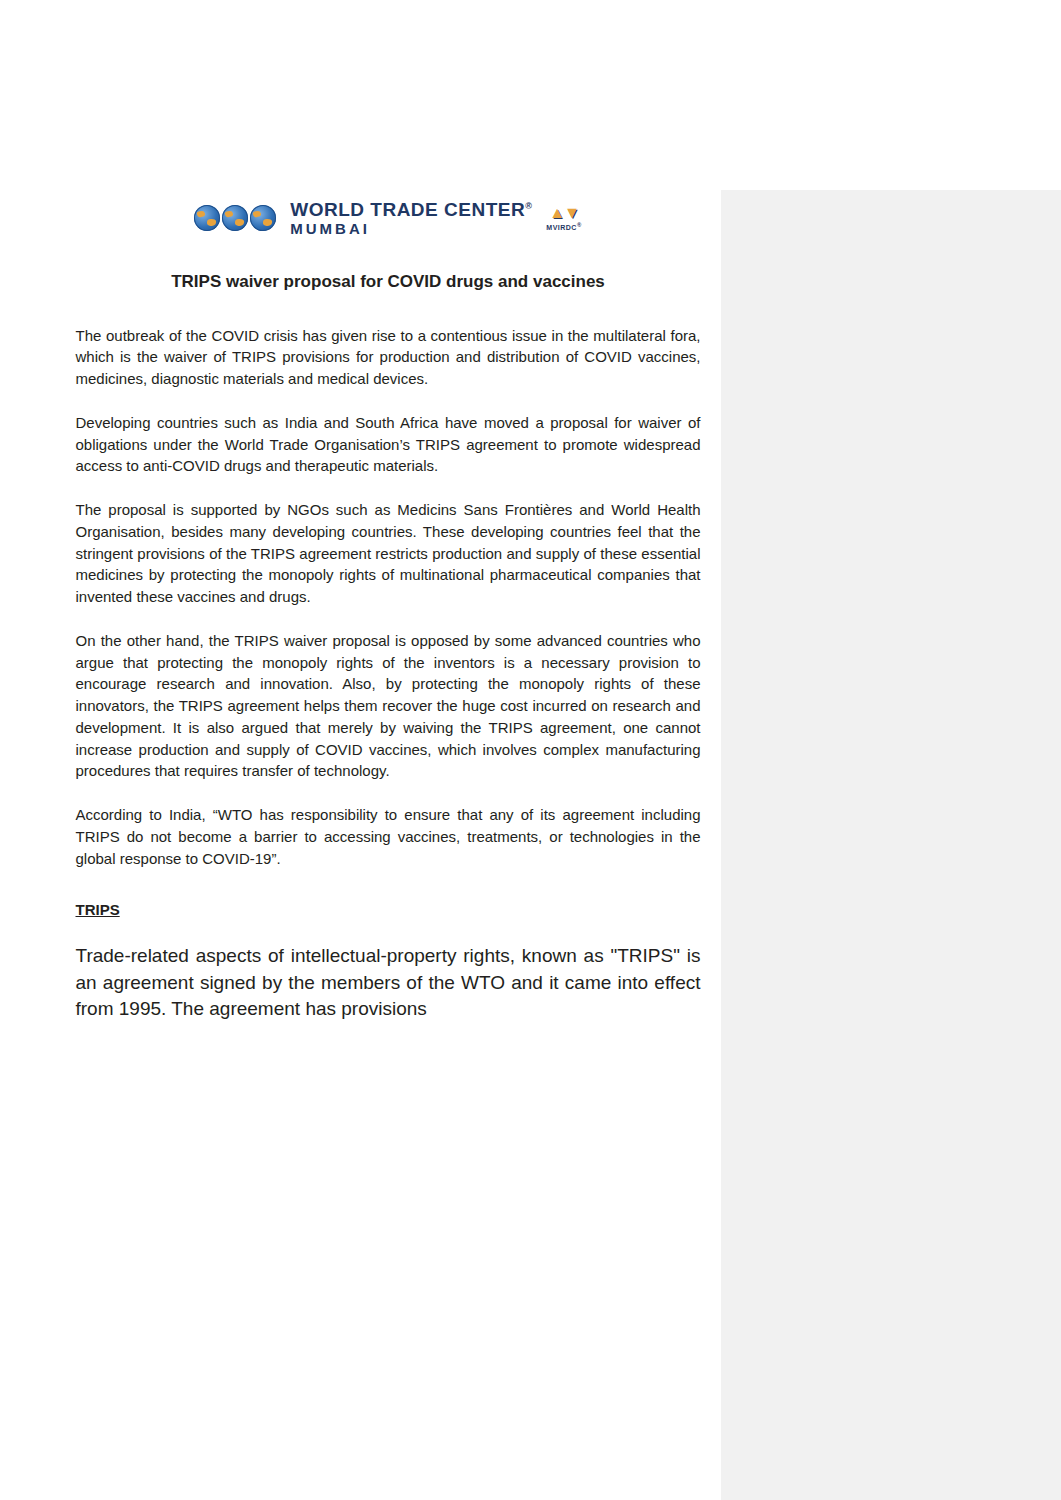WORLD TRADE CENTER®
MUMBAI
▲▼
MVIRDC®
TRIPS waiver proposal for COVID drugs and vaccines
The outbreak of the COVID crisis has given rise to a contentious issue in the multilateral fora, which is the waiver of TRIPS provisions for production and distribution of COVID vaccines, medicines, diagnostic materials and medical devices.
Developing countries such as India and South Africa have moved a proposal for waiver of obligations under the World Trade Organisation’s TRIPS agreement to promote widespread access to anti-COVID drugs and therapeutic materials.
The proposal is supported by NGOs such as Medicins Sans Frontières and World Health Organisation, besides many developing countries. These developing countries feel that the stringent provisions of the TRIPS agreement restricts production and supply of these essential medicines by protecting the monopoly rights of multinational pharmaceutical companies that invented these vaccines and drugs.
On the other hand, the TRIPS waiver proposal is opposed by some advanced countries who argue that protecting the monopoly rights of the inventors is a necessary provision to encourage research and innovation. Also, by protecting the monopoly rights of these innovators, the TRIPS agreement helps them recover the huge cost incurred on research and development. It is also argued that merely by waiving the TRIPS agreement, one cannot increase production and supply of COVID vaccines, which involves complex manufacturing procedures that requires transfer of technology.
According to India, “WTO has responsibility to ensure that any of its agreement including TRIPS do not become a barrier to accessing vaccines, treatments, or technologies in the global response to COVID-19”.
TRIPS
Trade-related aspects of intellectual-property rights, known as "TRIPS" is an agreement signed by the members of the WTO and it came into effect from 1995. The agreement has provisions